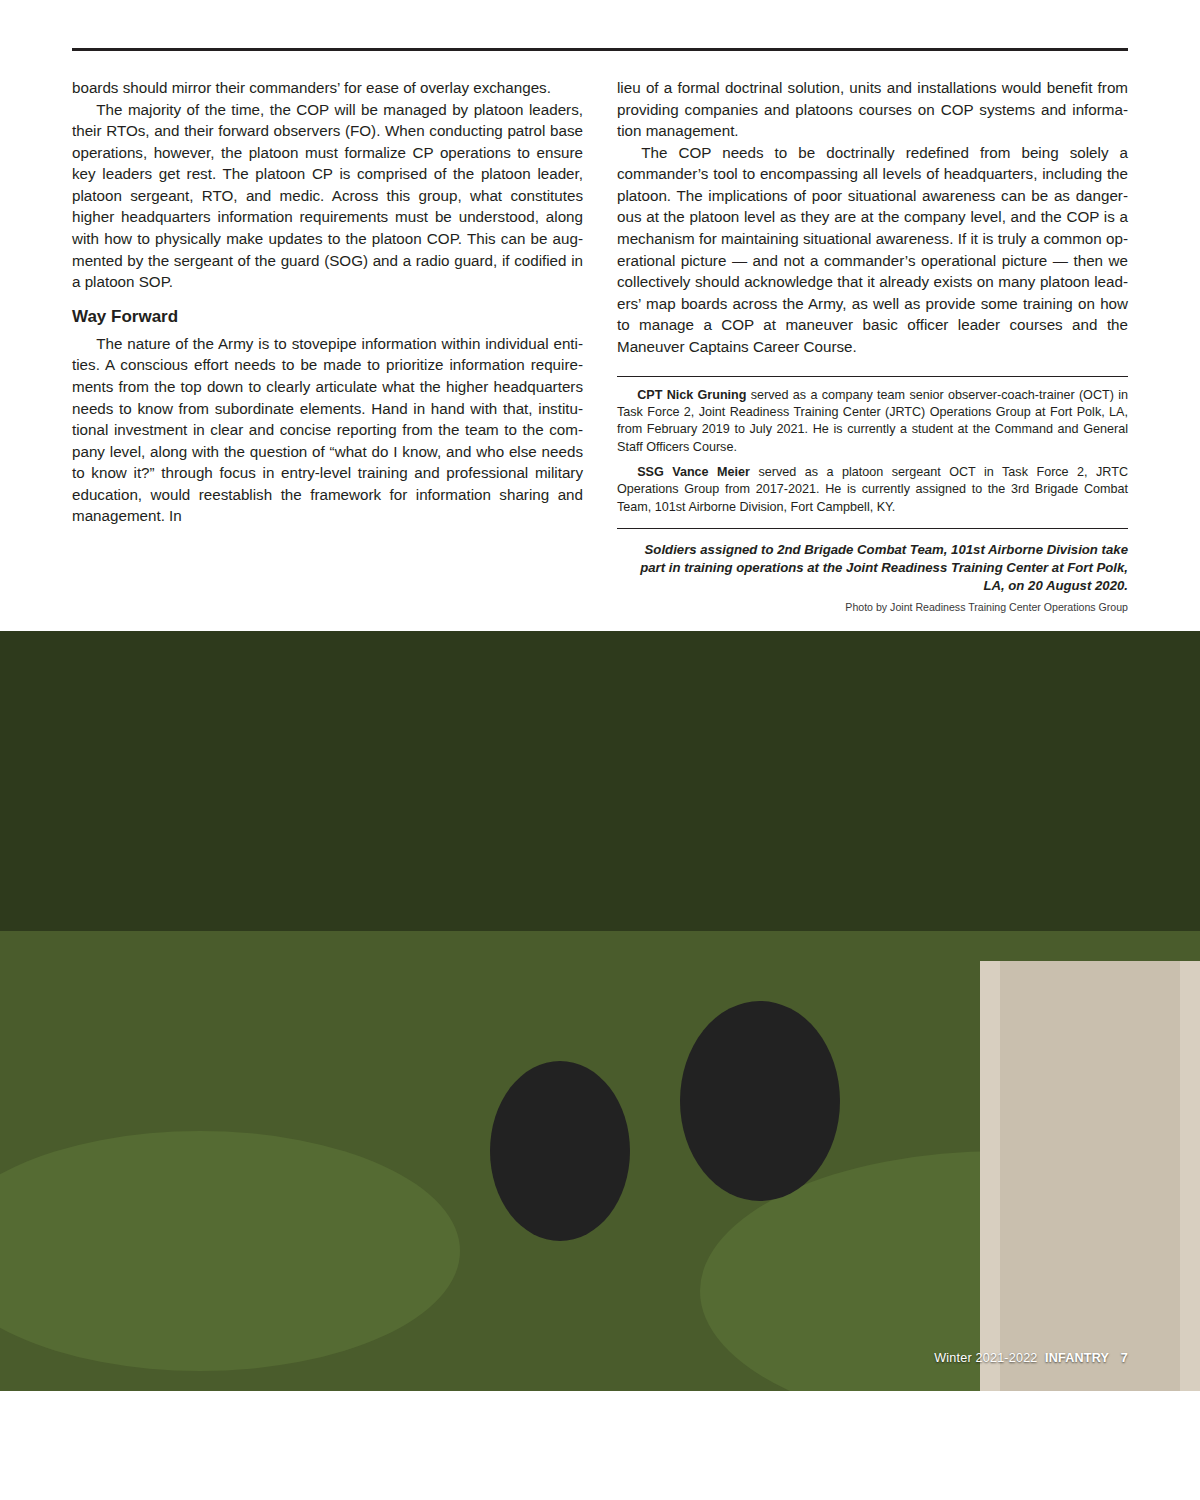boards should mirror their commanders’ for ease of overlay exchanges.
The majority of the time, the COP will be managed by platoon leaders, their RTOs, and their forward observers (FO). When conducting patrol base operations, however, the platoon must formalize CP operations to ensure key leaders get rest. The platoon CP is comprised of the platoon leader, platoon sergeant, RTO, and medic. Across this group, what constitutes higher headquarters information requirements must be understood, along with how to physically make updates to the platoon COP. This can be augmented by the sergeant of the guard (SOG) and a radio guard, if codified in a platoon SOP.
Way Forward
The nature of the Army is to stovepipe information within individual entities. A conscious effort needs to be made to prioritize information requirements from the top down to clearly articulate what the higher headquarters needs to know from subordinate elements. Hand in hand with that, institutional investment in clear and concise reporting from the team to the company level, along with the question of “what do I know, and who else needs to know it?” through focus in entry-level training and professional military education, would reestablish the framework for information sharing and management. In
lieu of a formal doctrinal solution, units and installations would benefit from providing companies and platoons courses on COP systems and information management.
The COP needs to be doctrinally redefined from being solely a commander’s tool to encompassing all levels of headquarters, including the platoon. The implications of poor situational awareness can be as dangerous at the platoon level as they are at the company level, and the COP is a mechanism for maintaining situational awareness. If it is truly a common operational picture — and not a commander’s operational picture — then we collectively should acknowledge that it already exists on many platoon leaders’ map boards across the Army, as well as provide some training on how to manage a COP at maneuver basic officer leader courses and the Maneuver Captains Career Course.
CPT Nick Gruning served as a company team senior observer-coach-trainer (OCT) in Task Force 2, Joint Readiness Training Center (JRTC) Operations Group at Fort Polk, LA, from February 2019 to July 2021. He is currently a student at the Command and General Staff Officers Course.
SSG Vance Meier served as a platoon sergeant OCT in Task Force 2, JRTC Operations Group from 2017-2021. He is currently assigned to the 3rd Brigade Combat Team, 101st Airborne Division, Fort Campbell, KY.
Soldiers assigned to 2nd Brigade Combat Team, 101st Airborne Division take part in training operations at the Joint Readiness Training Center at Fort Polk, LA, on 20 August 2020.
Photo by Joint Readiness Training Center Operations Group
Winter 2021-2022 INFANTRY 7